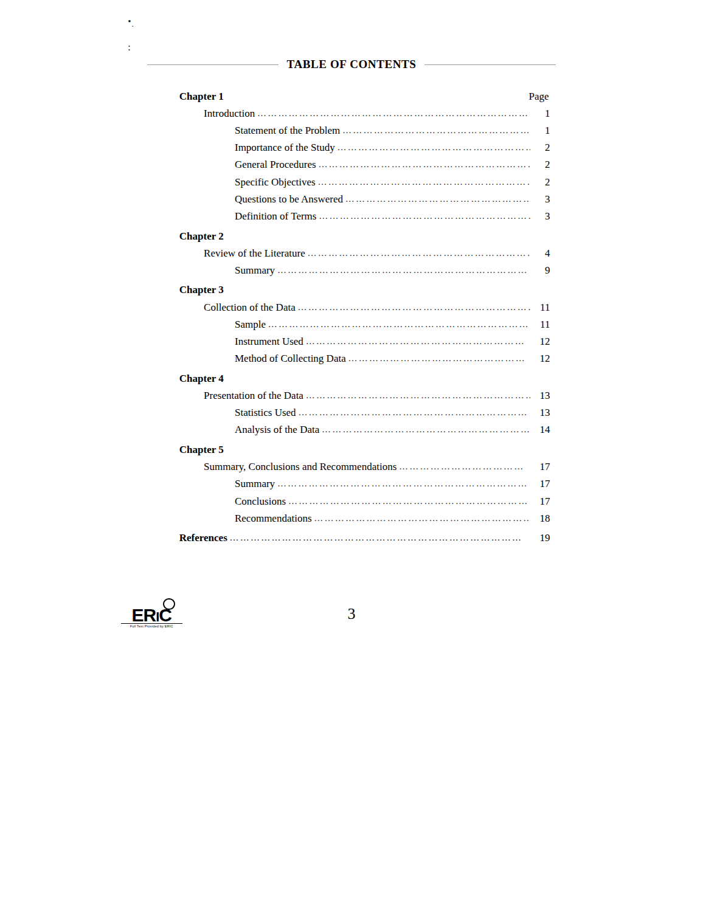•. :
Table of Contents
Chapter 1
Page
Introduction …………………………………………………………………… 1
Statement of the Problem ……………………………………………… 1
Importance of the Study ………………………………………………… 2
General Procedures ……………………………………………………… 2
Specific Objectives ……………………………………………………… 2
Questions to be Answered ……………………………………………… 3
Definition of Terms ……………………………………………………… 3
Chapter 2
Review of the Literature ………………………………………………………… 4
Summary ……………………………………………………………… 9
Chapter 3
Collection of the Data …………………………………………………………… 11
Sample ………………………………………………………………… 11
Instrument Used ……………………………………………………… 12
Method of Collecting Data …………………………………………… 12
Chapter 4
Presentation of the Data ………………………………………………………… 13
Statistics Used ………………………………………………………… 13
Analysis of the Data ……………………………………………………… 14
Chapter 5
Summary, Conclusions and Recommendations ……………………………… 17
Summary ……………………………………………………………… 17
Conclusions …………………………………………………………… 17
Recommendations ……………………………………………………… 18
References ………………………………………………………………………… 19
3
ERIC
Full Text Provided by ERIC